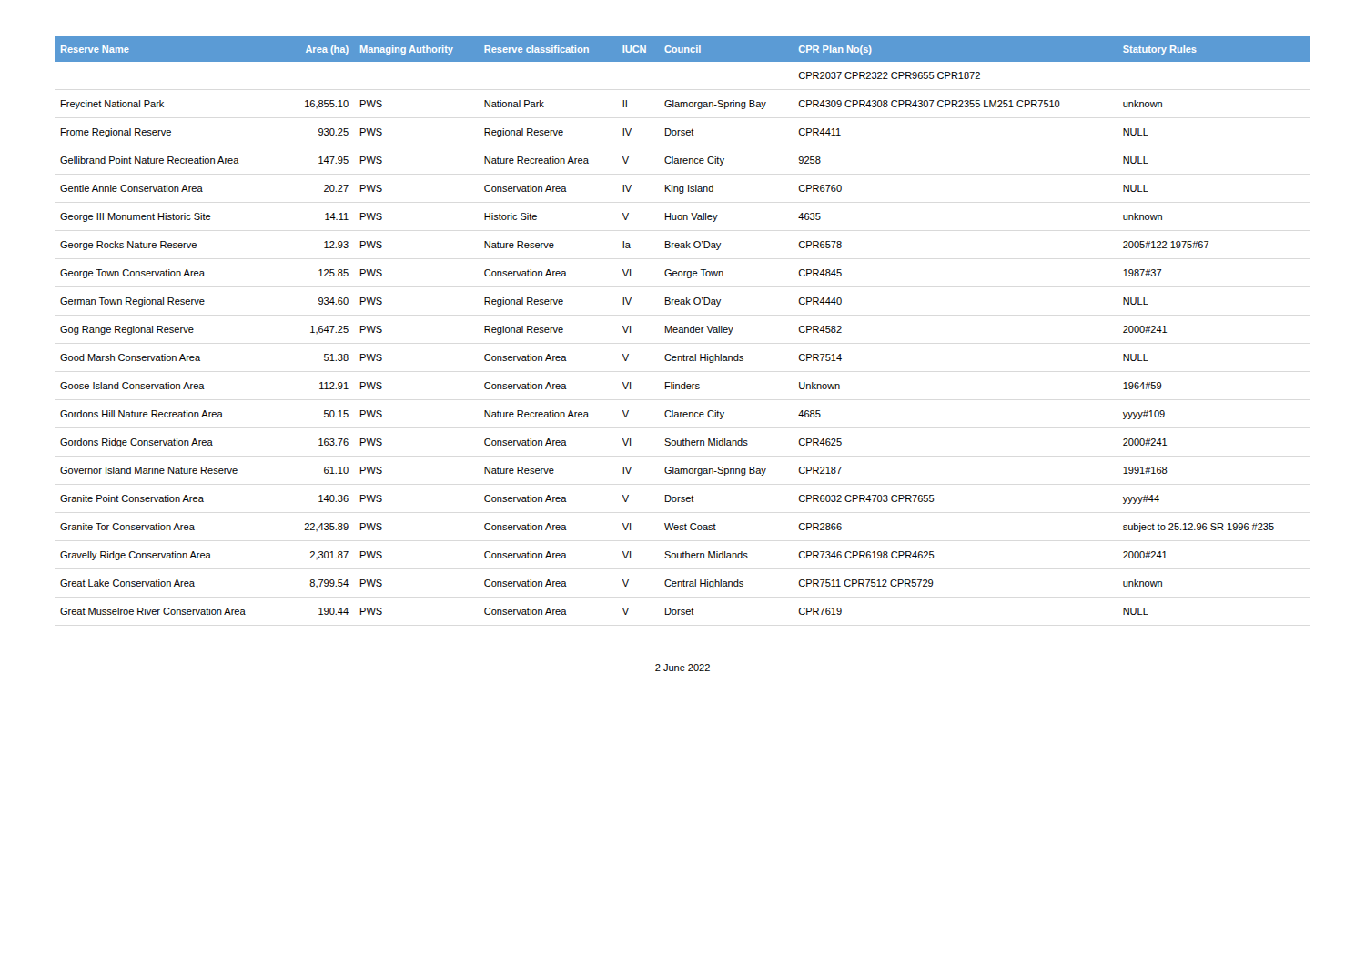| Reserve Name | Area (ha) | Managing Authority | Reserve classification | IUCN | Council | CPR Plan No(s) | Statutory Rules |
| --- | --- | --- | --- | --- | --- | --- | --- |
| | | | | | | CPR2037 CPR2322 CPR9655 CPR1872 | |
| Freycinet National Park | 16,855.10 | PWS | National Park | II | Glamorgan-Spring Bay | CPR4309 CPR4308 CPR4307 CPR2355 LM251 CPR7510 | unknown |
| Frome Regional Reserve | 930.25 | PWS | Regional Reserve | IV | Dorset | CPR4411 | NULL |
| Gellibrand Point Nature Recreation Area | 147.95 | PWS | Nature Recreation Area | V | Clarence City | 9258 | NULL |
| Gentle Annie Conservation Area | 20.27 | PWS | Conservation Area | IV | King Island | CPR6760 | NULL |
| George III Monument Historic Site | 14.11 | PWS | Historic Site | V | Huon Valley | 4635 | unknown |
| George Rocks Nature Reserve | 12.93 | PWS | Nature Reserve | Ia | Break O’Day | CPR6578 | 2005#122 1975#67 |
| George Town Conservation Area | 125.85 | PWS | Conservation Area | VI | George Town | CPR4845 | 1987#37 |
| German Town Regional Reserve | 934.60 | PWS | Regional Reserve | IV | Break O’Day | CPR4440 | NULL |
| Gog Range Regional Reserve | 1,647.25 | PWS | Regional Reserve | VI | Meander Valley | CPR4582 | 2000#241 |
| Good Marsh Conservation Area | 51.38 | PWS | Conservation Area | V | Central Highlands | CPR7514 | NULL |
| Goose Island Conservation Area | 112.91 | PWS | Conservation Area | VI | Flinders | Unknown | 1964#59 |
| Gordons Hill Nature Recreation Area | 50.15 | PWS | Nature Recreation Area | V | Clarence City | 4685 | yyyy#109 |
| Gordons Ridge Conservation Area | 163.76 | PWS | Conservation Area | VI | Southern Midlands | CPR4625 | 2000#241 |
| Governor Island Marine Nature Reserve | 61.10 | PWS | Nature Reserve | IV | Glamorgan-Spring Bay | CPR2187 | 1991#168 |
| Granite Point Conservation Area | 140.36 | PWS | Conservation Area | V | Dorset | CPR6032 CPR4703 CPR7655 | yyyy#44 |
| Granite Tor Conservation Area | 22,435.89 | PWS | Conservation Area | VI | West Coast | CPR2866 | subject to 25.12.96 SR 1996 #235 |
| Gravelly Ridge Conservation Area | 2,301.87 | PWS | Conservation Area | VI | Southern Midlands | CPR7346 CPR6198 CPR4625 | 2000#241 |
| Great Lake Conservation Area | 8,799.54 | PWS | Conservation Area | V | Central Highlands | CPR7511 CPR7512 CPR5729 | unknown |
| Great Musselroe River Conservation Area | 190.44 | PWS | Conservation Area | V | Dorset | CPR7619 | NULL |
2 June 2022